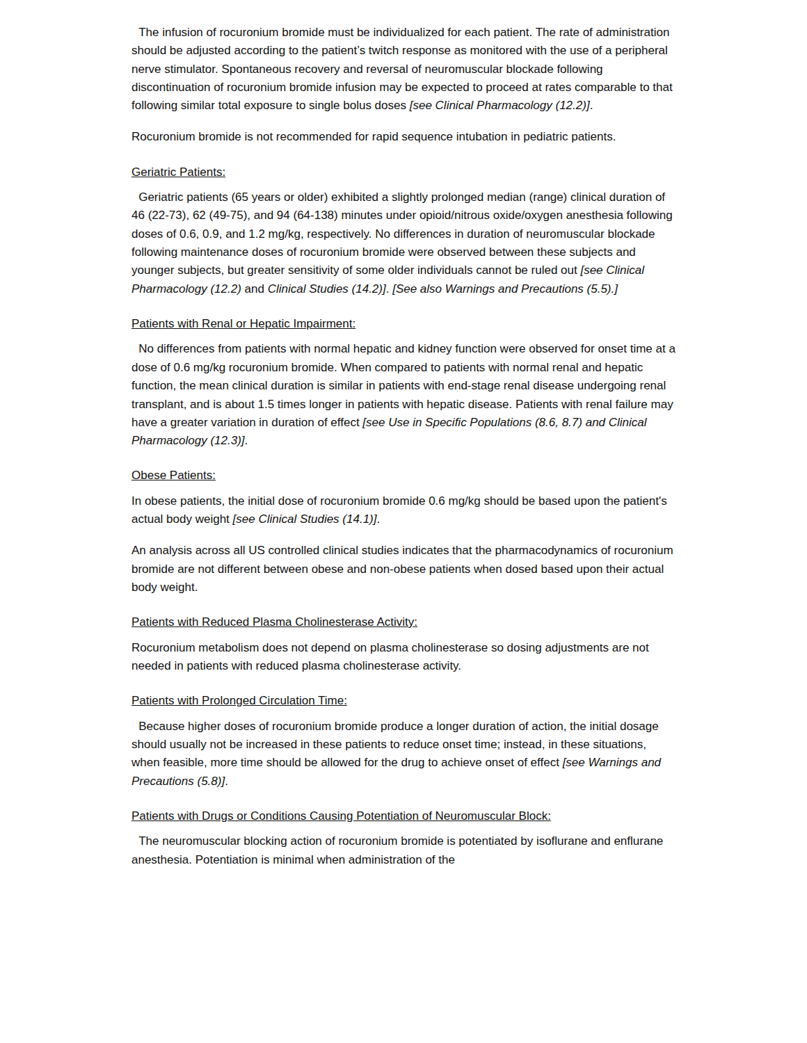The infusion of rocuronium bromide must be individualized for each patient. The rate of administration should be adjusted according to the patient’s twitch response as monitored with the use of a peripheral nerve stimulator. Spontaneous recovery and reversal of neuromuscular blockade following discontinuation of rocuronium bromide infusion may be expected to proceed at rates comparable to that following similar total exposure to single bolus doses [see Clinical Pharmacology (12.2)].
Rocuronium bromide is not recommended for rapid sequence intubation in pediatric patients.
Geriatric Patients:
Geriatric patients (65 years or older) exhibited a slightly prolonged median (range) clinical duration of 46 (22-73), 62 (49-75), and 94 (64-138) minutes under opioid/nitrous oxide/oxygen anesthesia following doses of 0.6, 0.9, and 1.2 mg/kg, respectively. No differences in duration of neuromuscular blockade following maintenance doses of rocuronium bromide were observed between these subjects and younger subjects, but greater sensitivity of some older individuals cannot be ruled out [see Clinical Pharmacology (12.2) and Clinical Studies (14.2)]. [See also Warnings and Precautions (5.5).]
Patients with Renal or Hepatic Impairment:
No differences from patients with normal hepatic and kidney function were observed for onset time at a dose of 0.6 mg/kg rocuronium bromide. When compared to patients with normal renal and hepatic function, the mean clinical duration is similar in patients with end-stage renal disease undergoing renal transplant, and is about 1.5 times longer in patients with hepatic disease. Patients with renal failure may have a greater variation in duration of effect [see Use in Specific Populations (8.6, 8.7) and Clinical Pharmacology (12.3)].
Obese Patients:
In obese patients, the initial dose of rocuronium bromide 0.6 mg/kg should be based upon the patient's actual body weight [see Clinical Studies (14.1)].
An analysis across all US controlled clinical studies indicates that the pharmacodynamics of rocuronium bromide are not different between obese and non-obese patients when dosed based upon their actual body weight.
Patients with Reduced Plasma Cholinesterase Activity:
Rocuronium metabolism does not depend on plasma cholinesterase so dosing adjustments are not needed in patients with reduced plasma cholinesterase activity.
Patients with Prolonged Circulation Time:
Because higher doses of rocuronium bromide produce a longer duration of action, the initial dosage should usually not be increased in these patients to reduce onset time; instead, in these situations, when feasible, more time should be allowed for the drug to achieve onset of effect [see Warnings and Precautions (5.8)].
Patients with Drugs or Conditions Causing Potentiation of Neuromuscular Block:
The neuromuscular blocking action of rocuronium bromide is potentiated by isoflurane and enflurane anesthesia. Potentiation is minimal when administration of the